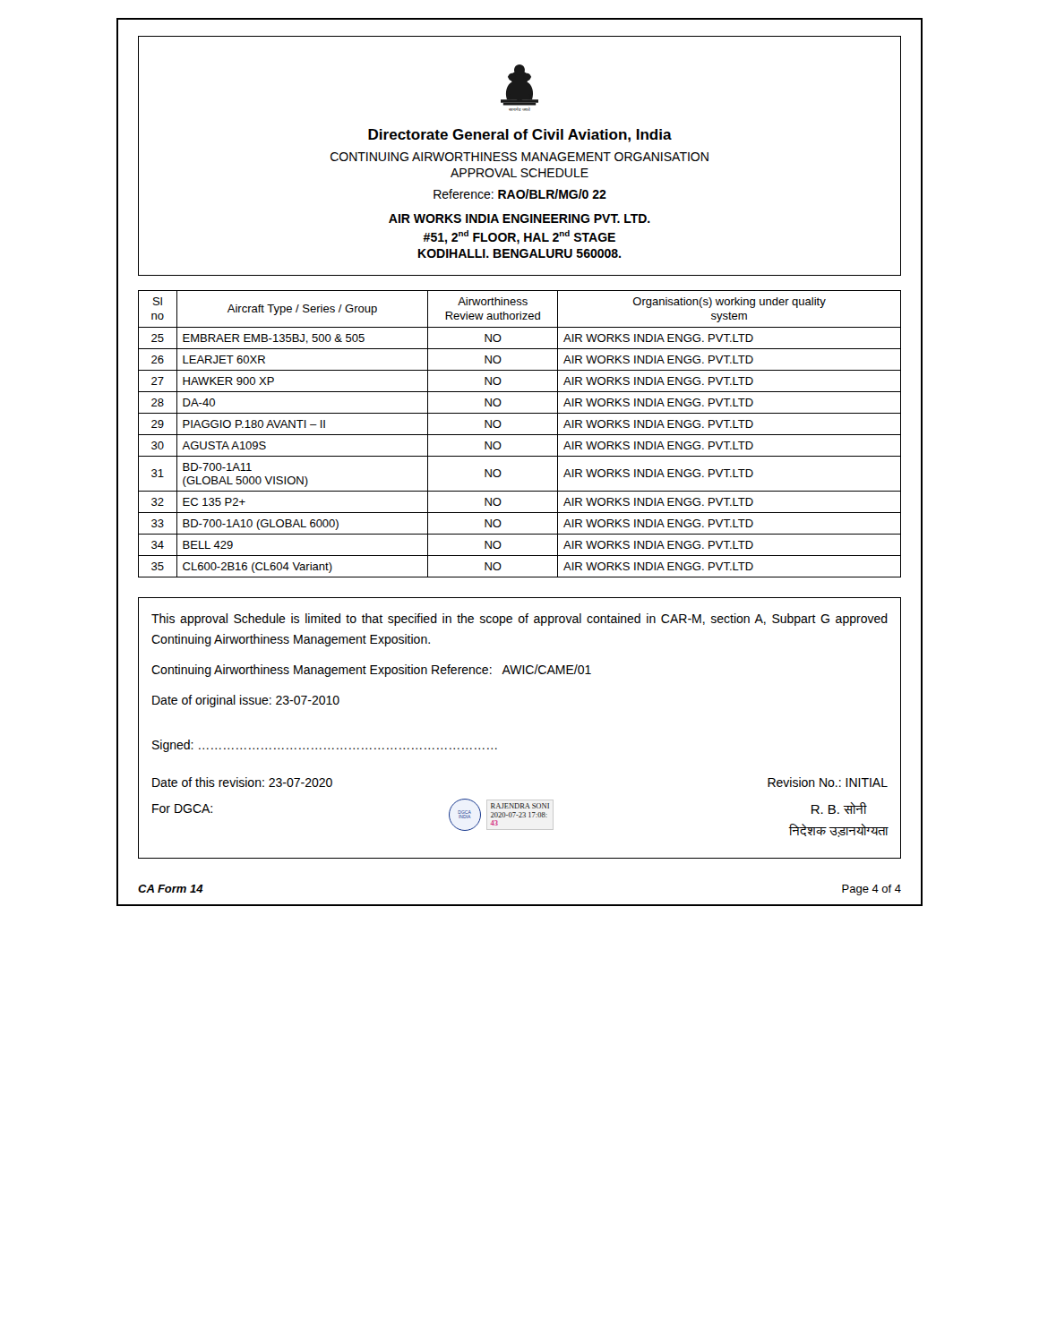सत्यमेव जयते
Directorate General of Civil Aviation, India
CONTINUING AIRWORTHINESS MANAGEMENT ORGANISATION
APPROVAL SCHEDULE
Reference: RAO/BLR/MG/0 22
AIR WORKS INDIA ENGINEERING PVT. LTD.
#51, 2nd FLOOR, HAL 2nd STAGE
KODIHALLI. BENGALURU 560008.
| Sl no | Aircraft Type / Series / Group | Airworthiness Review authorized | Organisation(s) working under quality system |
| --- | --- | --- | --- |
| 25 | EMBRAER EMB-135BJ, 500 & 505 | NO | AIR WORKS INDIA ENGG. PVT.LTD |
| 26 | LEARJET 60XR | NO | AIR WORKS INDIA ENGG. PVT.LTD |
| 27 | HAWKER 900 XP | NO | AIR WORKS INDIA ENGG. PVT.LTD |
| 28 | DA-40 | NO | AIR WORKS INDIA ENGG. PVT.LTD |
| 29 | PIAGGIO P.180 AVANTI – II | NO | AIR WORKS INDIA ENGG. PVT.LTD |
| 30 | AGUSTA A109S | NO | AIR WORKS INDIA ENGG. PVT.LTD |
| 31 | BD-700-1A11 (GLOBAL 5000 VISION) | NO | AIR WORKS INDIA ENGG. PVT.LTD |
| 32 | EC 135 P2+ | NO | AIR WORKS INDIA ENGG. PVT.LTD |
| 33 | BD-700-1A10 (GLOBAL 6000) | NO | AIR WORKS INDIA ENGG. PVT.LTD |
| 34 | BELL 429 | NO | AIR WORKS INDIA ENGG. PVT.LTD |
| 35 | CL600-2B16 (CL604 Variant) | NO | AIR WORKS INDIA ENGG. PVT.LTD |
This approval Schedule is limited to that specified in the scope of approval contained in CAR-M, section A, Subpart G approved Continuing Airworthiness Management Exposition.
Continuing Airworthiness Management Exposition Reference: AWIC/CAME/01
Date of original issue: 23-07-2010
Signed: ………………………………………………………………
Date of this revision: 23-07-2020
Revision No.: INITIAL
For DGCA:
DGCA
INDIA
RAJENDRA SONI
2020-07-23 17:08:
43
R. B. सोनी
निदेशक उड़ानयोग्यता
CA Form 14
Page 4 of 4